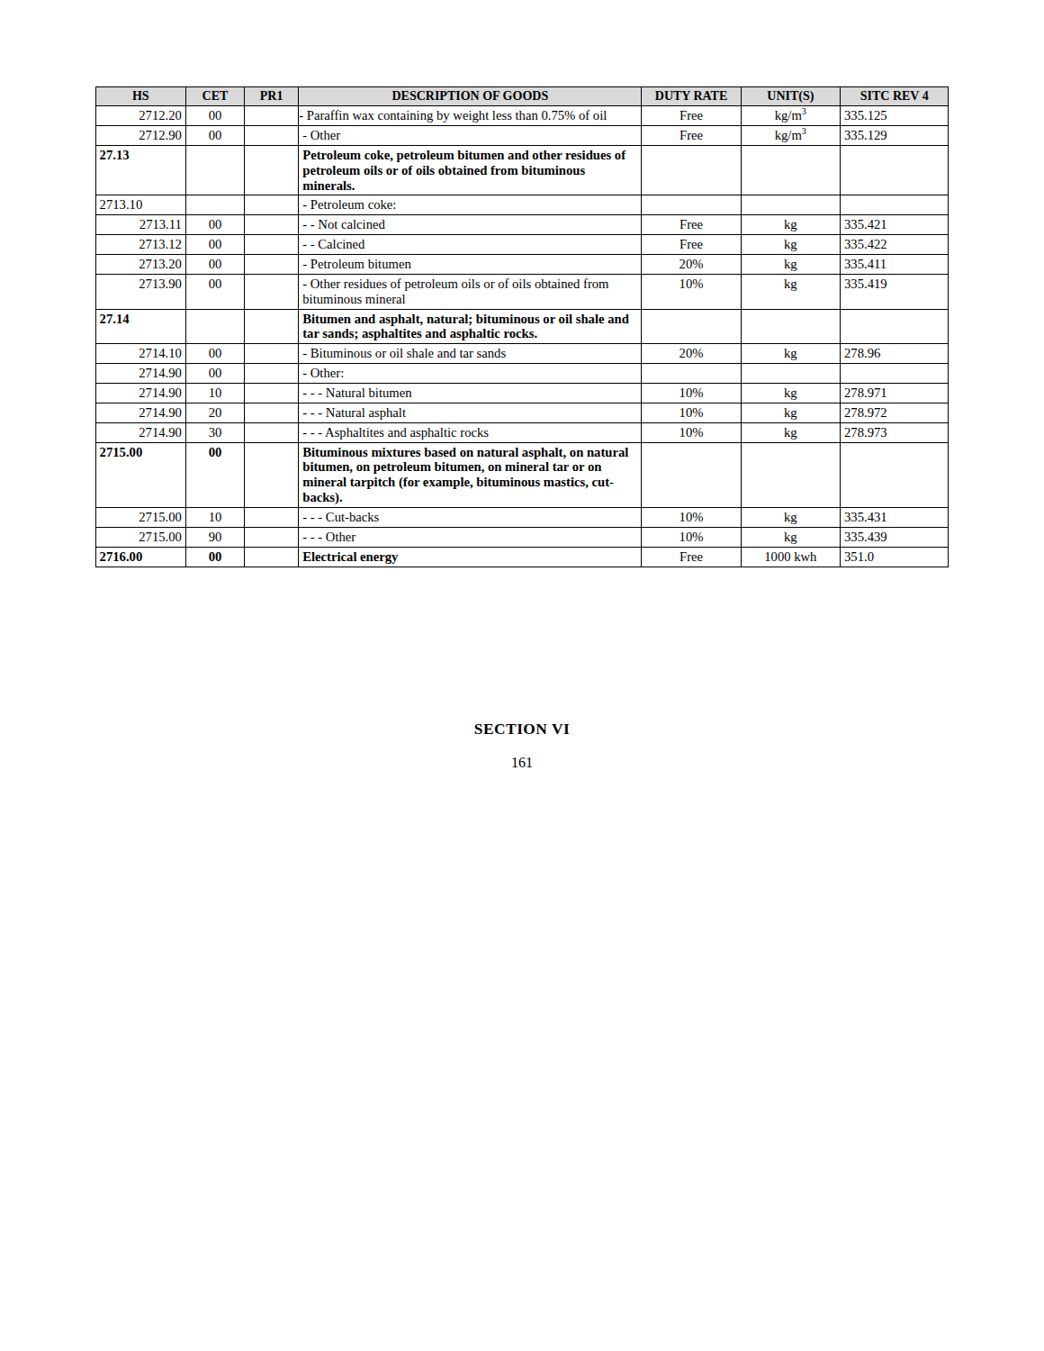| HS | CET | PR1 | DESCRIPTION OF GOODS | DUTY RATE | UNIT(S) | SITC REV 4 |
| --- | --- | --- | --- | --- | --- | --- |
| 2712.20 | 00 | | - Paraffin wax containing by weight less than 0.75% of oil | Free | kg/m 3 | 335.125 |
| 2712.90 | 00 | | - Other | Free | kg/m 3 | 335.129 |
| 27.13 | | | Petroleum coke, petroleum bitumen and other residues of petroleum oils or of oils obtained from bituminous minerals. | | | |
| 2713.10 | | | - Petroleum coke: | | | |
| 2713.11 | 00 | | - - Not calcined | Free | kg | 335.421 |
| 2713.12 | 00 | | - - Calcined | Free | kg | 335.422 |
| 2713.20 | 00 | | - Petroleum bitumen | 20% | kg | 335.411 |
| 2713.90 | 00 | | - Other residues of petroleum oils or of oils obtained from bituminous mineral | 10% | kg | 335.419 |
| 27.14 | | | Bitumen and asphalt, natural; bituminous or oil shale and tar sands; asphaltites and asphaltic rocks. | | | |
| 2714.10 | 00 | | - Bituminous or oil shale and tar sands | 20% | kg | 278.96 |
| 2714.90 | 00 | | - Other: | | | |
| 2714.90 | 10 | | - - - Natural bitumen | 10% | kg | 278.971 |
| 2714.90 | 20 | | - - - Natural asphalt | 10% | kg | 278.972 |
| 2714.90 | 30 | | - - - Asphaltites and asphaltic rocks | 10% | kg | 278.973 |
| 2715.00 | 00 | | Bituminous mixtures based on natural asphalt, on natural bitumen, on petroleum bitumen, on mineral tar or on mineral tarpitch (for example, bituminous mastics, cut-backs). | | | |
| 2715.00 | 10 | | - - - Cut-backs | 10% | kg | 335.431 |
| 2715.00 | 90 | | - - - Other | 10% | kg | 335.439 |
| 2716.00 | 00 | | Electrical energy | Free | 1000 kwh | 351.0 |
SECTION VI
161